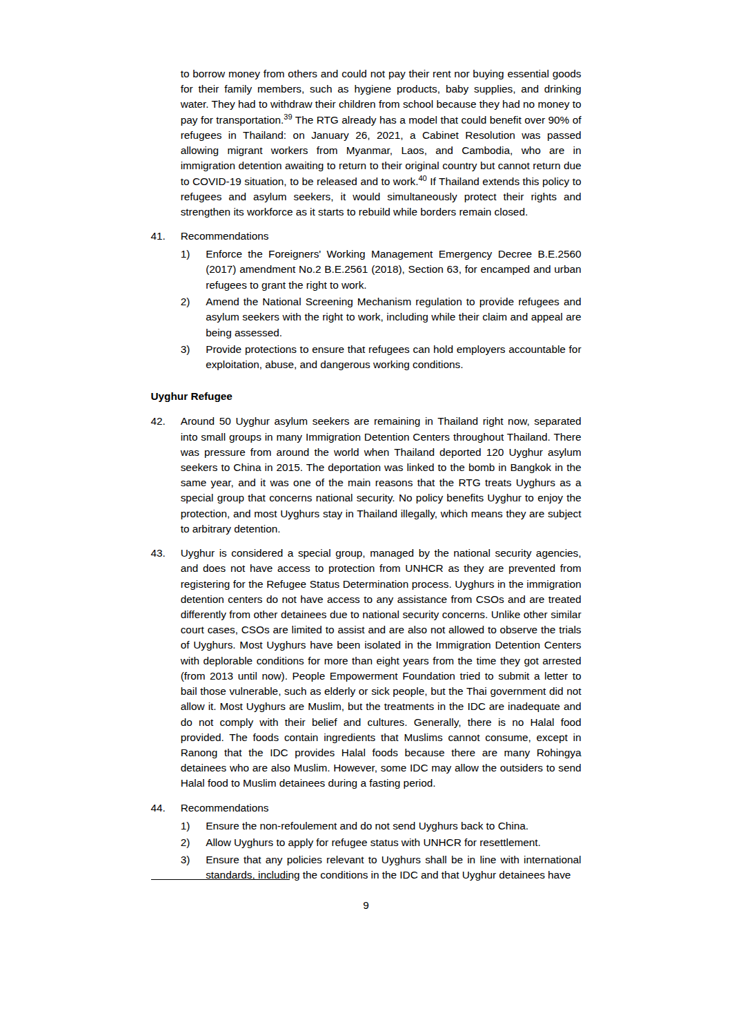to borrow money from others and could not pay their rent nor buying essential goods for their family members, such as hygiene products, baby supplies, and drinking water. They had to withdraw their children from school because they had no money to pay for transportation.39 The RTG already has a model that could benefit over 90% of refugees in Thailand: on January 26, 2021, a Cabinet Resolution was passed allowing migrant workers from Myanmar, Laos, and Cambodia, who are in immigration detention awaiting to return to their original country but cannot return due to COVID-19 situation, to be released and to work.40 If Thailand extends this policy to refugees and asylum seekers, it would simultaneously protect their rights and strengthen its workforce as it starts to rebuild while borders remain closed.
41.
Recommendations
1) Enforce the Foreigners' Working Management Emergency Decree B.E.2560 (2017) amendment No.2 B.E.2561 (2018), Section 63, for encamped and urban refugees to grant the right to work.
2) Amend the National Screening Mechanism regulation to provide refugees and asylum seekers with the right to work, including while their claim and appeal are being assessed.
3) Provide protections to ensure that refugees can hold employers accountable for exploitation, abuse, and dangerous working conditions.
Uyghur Refugee
42.
Around 50 Uyghur asylum seekers are remaining in Thailand right now, separated into small groups in many Immigration Detention Centers throughout Thailand. There was pressure from around the world when Thailand deported 120 Uyghur asylum seekers to China in 2015. The deportation was linked to the bomb in Bangkok in the same year, and it was one of the main reasons that the RTG treats Uyghurs as a special group that concerns national security. No policy benefits Uyghur to enjoy the protection, and most Uyghurs stay in Thailand illegally, which means they are subject to arbitrary detention.
43.
Uyghur is considered a special group, managed by the national security agencies, and does not have access to protection from UNHCR as they are prevented from registering for the Refugee Status Determination process. Uyghurs in the immigration detention centers do not have access to any assistance from CSOs and are treated differently from other detainees due to national security concerns. Unlike other similar court cases, CSOs are limited to assist and are also not allowed to observe the trials of Uyghurs. Most Uyghurs have been isolated in the Immigration Detention Centers with deplorable conditions for more than eight years from the time they got arrested (from 2013 until now). People Empowerment Foundation tried to submit a letter to bail those vulnerable, such as elderly or sick people, but the Thai government did not allow it. Most Uyghurs are Muslim, but the treatments in the IDC are inadequate and do not comply with their belief and cultures. Generally, there is no Halal food provided. The foods contain ingredients that Muslims cannot consume, except in Ranong that the IDC provides Halal foods because there are many Rohingya detainees who are also Muslim. However, some IDC may allow the outsiders to send Halal food to Muslim detainees during a fasting period.
44.
Recommendations
1) Ensure the non-refoulement and do not send Uyghurs back to China.
2) Allow Uyghurs to apply for refugee status with UNHCR for resettlement.
3) Ensure that any policies relevant to Uyghurs shall be in line with international standards, including the conditions in the IDC and that Uyghur detainees have
9